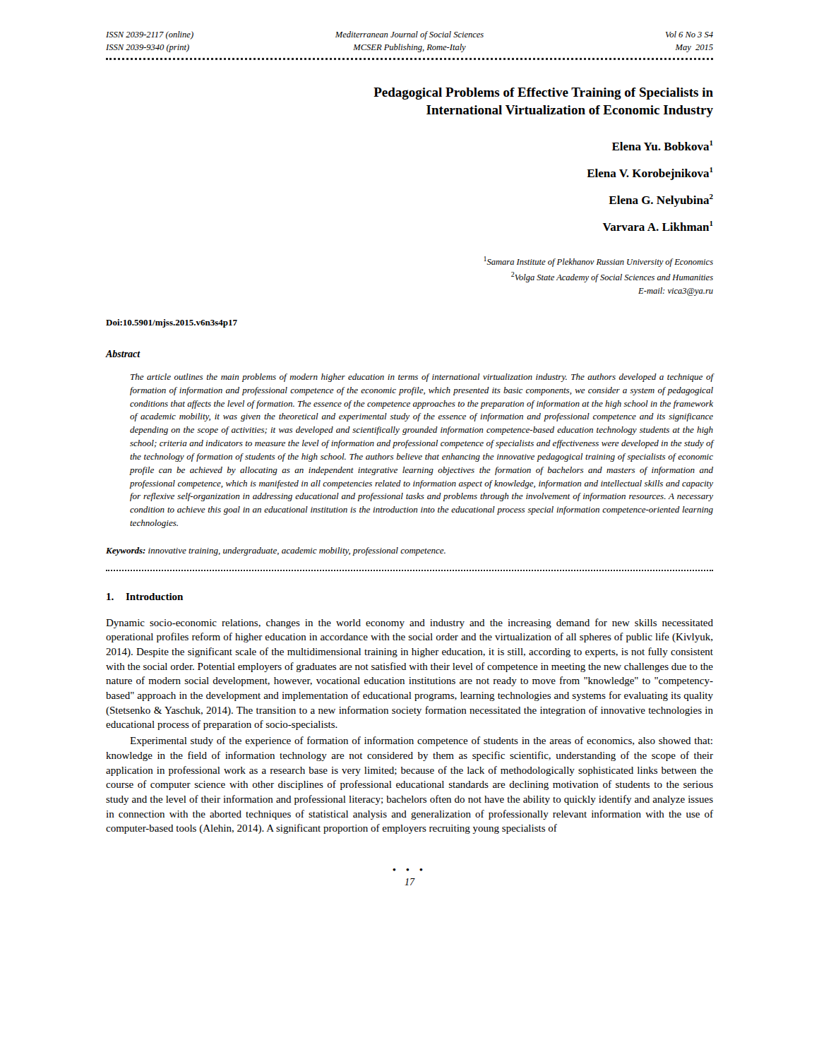| ISSN 2039-2117 (online) ISSN 2039-9340 (print) | Mediterranean Journal of Social Sciences MCSER Publishing, Rome-Italy | Vol 6 No 3 S4 May 2015 |
Pedagogical Problems of Effective Training of Specialists in
International Virtualization of Economic Industry
Elena Yu. Bobkova1
Elena V. Korobejnikova1
Elena G. Nelyubina2
Varvara A. Likhman1
1Samara Institute of Plekhanov Russian University of Economics
2Volga State Academy of Social Sciences and Humanities
E-mail: vica3@ya.ru
Doi:10.5901/mjss.2015.v6n3s4p17
Abstract
The article outlines the main problems of modern higher education in terms of international virtualization industry. The authors developed a technique of formation of information and professional competence of the economic profile, which presented its basic components, we consider a system of pedagogical conditions that affects the level of formation. The essence of the competence approaches to the preparation of information at the high school in the framework of academic mobility, it was given the theoretical and experimental study of the essence of information and professional competence and its significance depending on the scope of activities; it was developed and scientifically grounded information competence-based education technology students at the high school; criteria and indicators to measure the level of information and professional competence of specialists and effectiveness were developed in the study of the technology of formation of students of the high school. The authors believe that enhancing the innovative pedagogical training of specialists of economic profile can be achieved by allocating as an independent integrative learning objectives the formation of bachelors and masters of information and professional competence, which is manifested in all competencies related to information aspect of knowledge, information and intellectual skills and capacity for reflexive self-organization in addressing educational and professional tasks and problems through the involvement of information resources. A necessary condition to achieve this goal in an educational institution is the introduction into the educational process special information competence-oriented learning technologies.
Keywords: innovative training, undergraduate, academic mobility, professional competence.
1. Introduction
Dynamic socio-economic relations, changes in the world economy and industry and the increasing demand for new skills necessitated operational profiles reform of higher education in accordance with the social order and the virtualization of all spheres of public life (Kivlyuk, 2014). Despite the significant scale of the multidimensional training in higher education, it is still, according to experts, is not fully consistent with the social order. Potential employers of graduates are not satisfied with their level of competence in meeting the new challenges due to the nature of modern social development, however, vocational education institutions are not ready to move from "knowledge" to "competency-based" approach in the development and implementation of educational programs, learning technologies and systems for evaluating its quality (Stetsenko & Yaschuk, 2014). The transition to a new information society formation necessitated the integration of innovative technologies in educational process of preparation of socio-specialists.
Experimental study of the experience of formation of information competence of students in the areas of economics, also showed that: knowledge in the field of information technology are not considered by them as specific scientific, understanding of the scope of their application in professional work as a research base is very limited; because of the lack of methodologically sophisticated links between the course of computer science with other disciplines of professional educational standards are declining motivation of students to the serious study and the level of their information and professional literacy; bachelors often do not have the ability to quickly identify and analyze issues in connection with the aborted techniques of statistical analysis and generalization of professionally relevant information with the use of computer-based tools (Alehin, 2014). A significant proportion of employers recruiting young specialists of
• • •
17